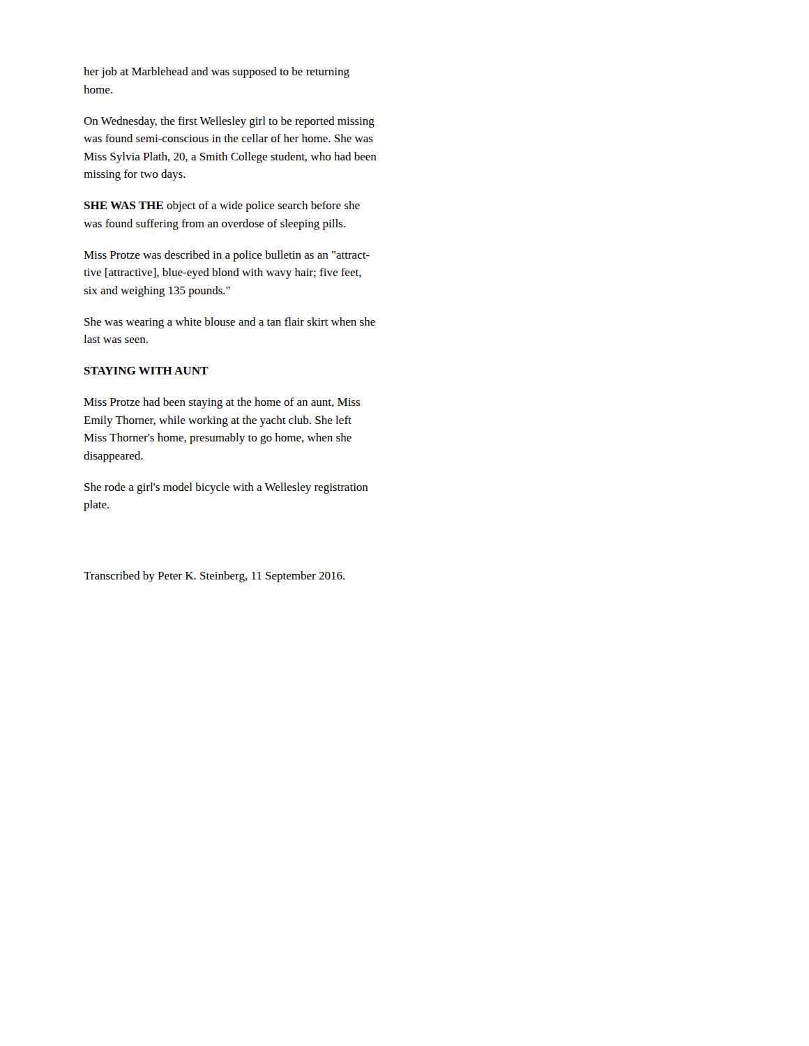her job at Marblehead and was supposed to be returning home.
On Wednesday, the first Wellesley girl to be reported missing was found semi-conscious in the cellar of her home. She was Miss Sylvia Plath, 20, a Smith College student, who had been missing for two days.
SHE WAS THE object of a wide police search before she was found suffering from an overdose of sleeping pills.
Miss Protze was described in a police bulletin as an "attract-tive [attractive], blue-eyed blond with wavy hair; five feet, six and weighing 135 pounds."
She was wearing a white blouse and a tan flair skirt when she last was seen.
STAYING WITH AUNT
Miss Protze had been staying at the home of an aunt, Miss Emily Thorner, while working at the yacht club. She left Miss Thorner's home, presumably to go home, when she disappeared.
She rode a girl's model bicycle with a Wellesley registration plate.
Transcribed by Peter K. Steinberg, 11 September 2016.